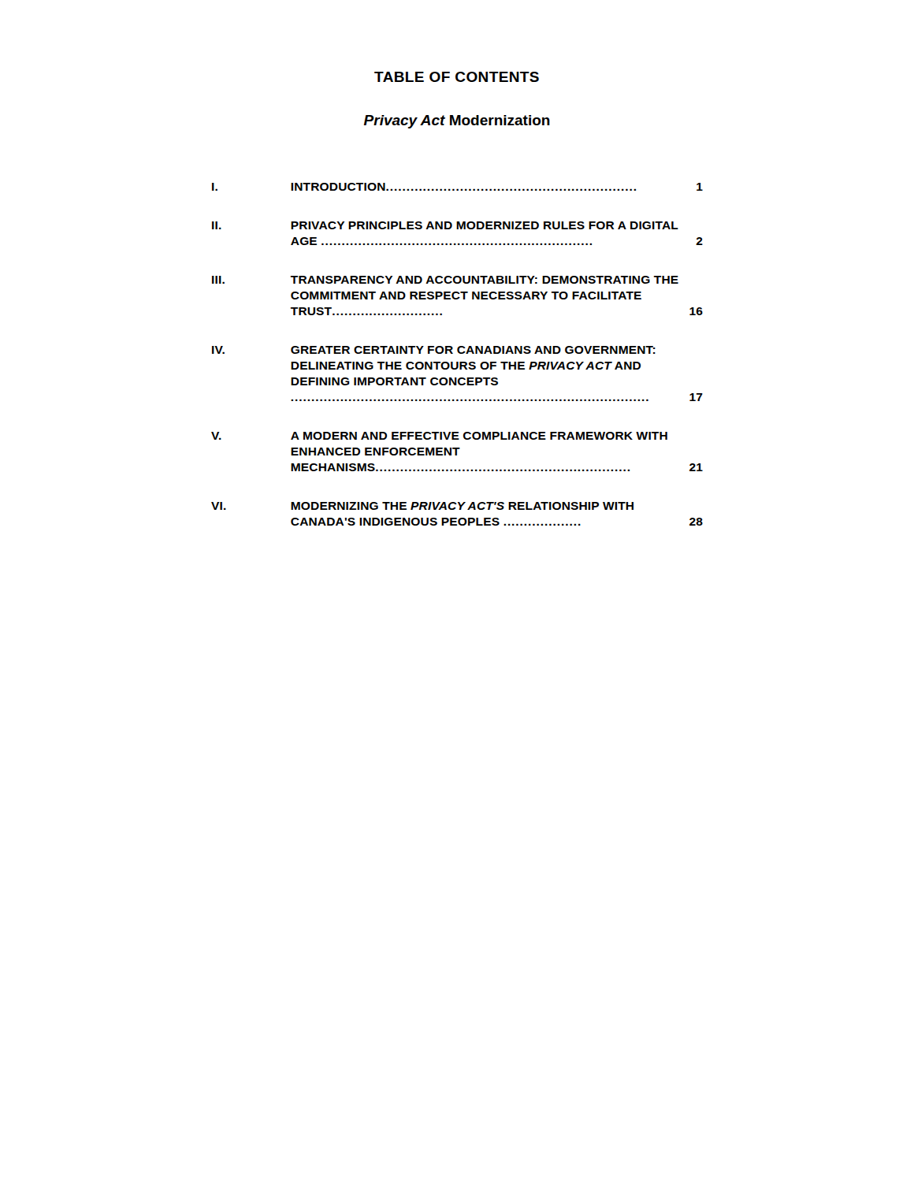TABLE OF CONTENTS
Privacy Act Modernization
| I. | INTRODUCTION ............................................................. 1 |
| II. | PRIVACY PRINCIPLES AND MODERNIZED RULES FOR A DIGITAL AGE .................................................................. 2 |
| III. | TRANSPARENCY AND ACCOUNTABILITY: DEMONSTRATING THE COMMITMENT AND RESPECT NECESSARY TO FACILITATE TRUST ........................... 16 |
| IV. | GREATER CERTAINTY FOR CANADIANS AND GOVERNMENT: DELINEATING THE CONTOURS OF THE PRIVACY ACT AND DEFINING IMPORTANT CONCEPTS ....................................................................................... 17 |
| V. | A MODERN AND EFFECTIVE COMPLIANCE FRAMEWORK WITH ENHANCED ENFORCEMENT MECHANISMS .............................................................. 21 |
| VI. | MODERNIZING THE PRIVACY ACT'S RELATIONSHIP WITH CANADA'S INDIGENOUS PEOPLES ................... 28 |